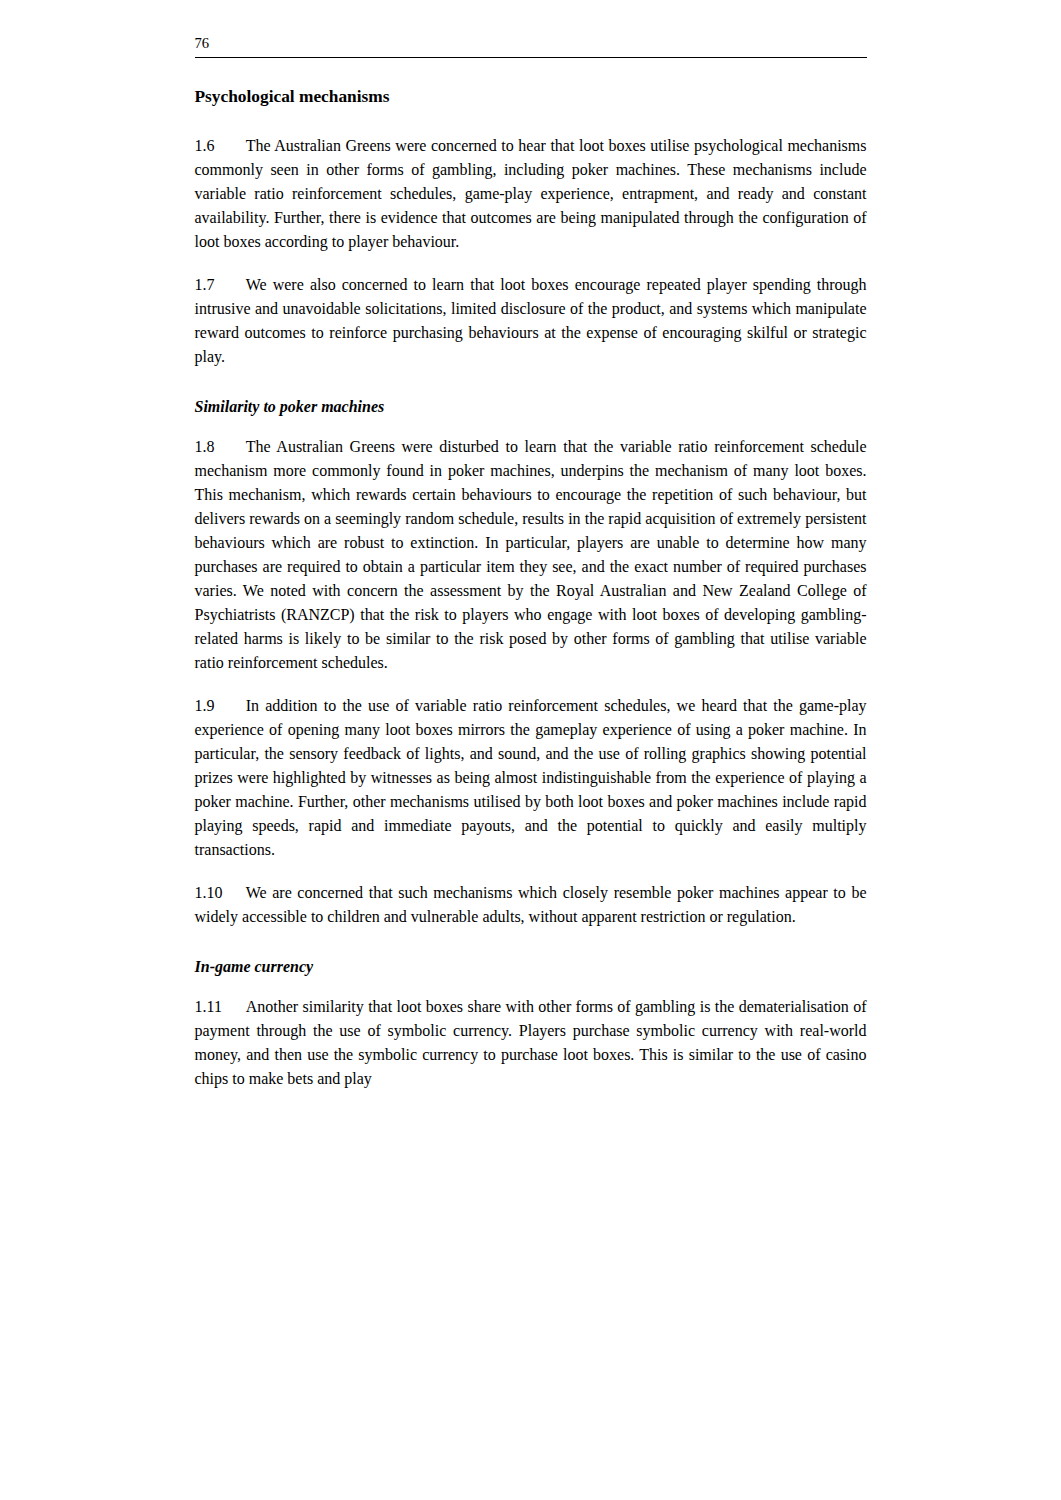76
Psychological mechanisms
1.6 The Australian Greens were concerned to hear that loot boxes utilise psychological mechanisms commonly seen in other forms of gambling, including poker machines. These mechanisms include variable ratio reinforcement schedules, game-play experience, entrapment, and ready and constant availability. Further, there is evidence that outcomes are being manipulated through the configuration of loot boxes according to player behaviour.
1.7 We were also concerned to learn that loot boxes encourage repeated player spending through intrusive and unavoidable solicitations, limited disclosure of the product, and systems which manipulate reward outcomes to reinforce purchasing behaviours at the expense of encouraging skilful or strategic play.
Similarity to poker machines
1.8 The Australian Greens were disturbed to learn that the variable ratio reinforcement schedule mechanism more commonly found in poker machines, underpins the mechanism of many loot boxes. This mechanism, which rewards certain behaviours to encourage the repetition of such behaviour, but delivers rewards on a seemingly random schedule, results in the rapid acquisition of extremely persistent behaviours which are robust to extinction. In particular, players are unable to determine how many purchases are required to obtain a particular item they see, and the exact number of required purchases varies. We noted with concern the assessment by the Royal Australian and New Zealand College of Psychiatrists (RANZCP) that the risk to players who engage with loot boxes of developing gambling-related harms is likely to be similar to the risk posed by other forms of gambling that utilise variable ratio reinforcement schedules.
1.9 In addition to the use of variable ratio reinforcement schedules, we heard that the game-play experience of opening many loot boxes mirrors the gameplay experience of using a poker machine. In particular, the sensory feedback of lights, and sound, and the use of rolling graphics showing potential prizes were highlighted by witnesses as being almost indistinguishable from the experience of playing a poker machine. Further, other mechanisms utilised by both loot boxes and poker machines include rapid playing speeds, rapid and immediate payouts, and the potential to quickly and easily multiply transactions.
1.10 We are concerned that such mechanisms which closely resemble poker machines appear to be widely accessible to children and vulnerable adults, without apparent restriction or regulation.
In-game currency
1.11 Another similarity that loot boxes share with other forms of gambling is the dematerialisation of payment through the use of symbolic currency. Players purchase symbolic currency with real-world money, and then use the symbolic currency to purchase loot boxes. This is similar to the use of casino chips to make bets and play